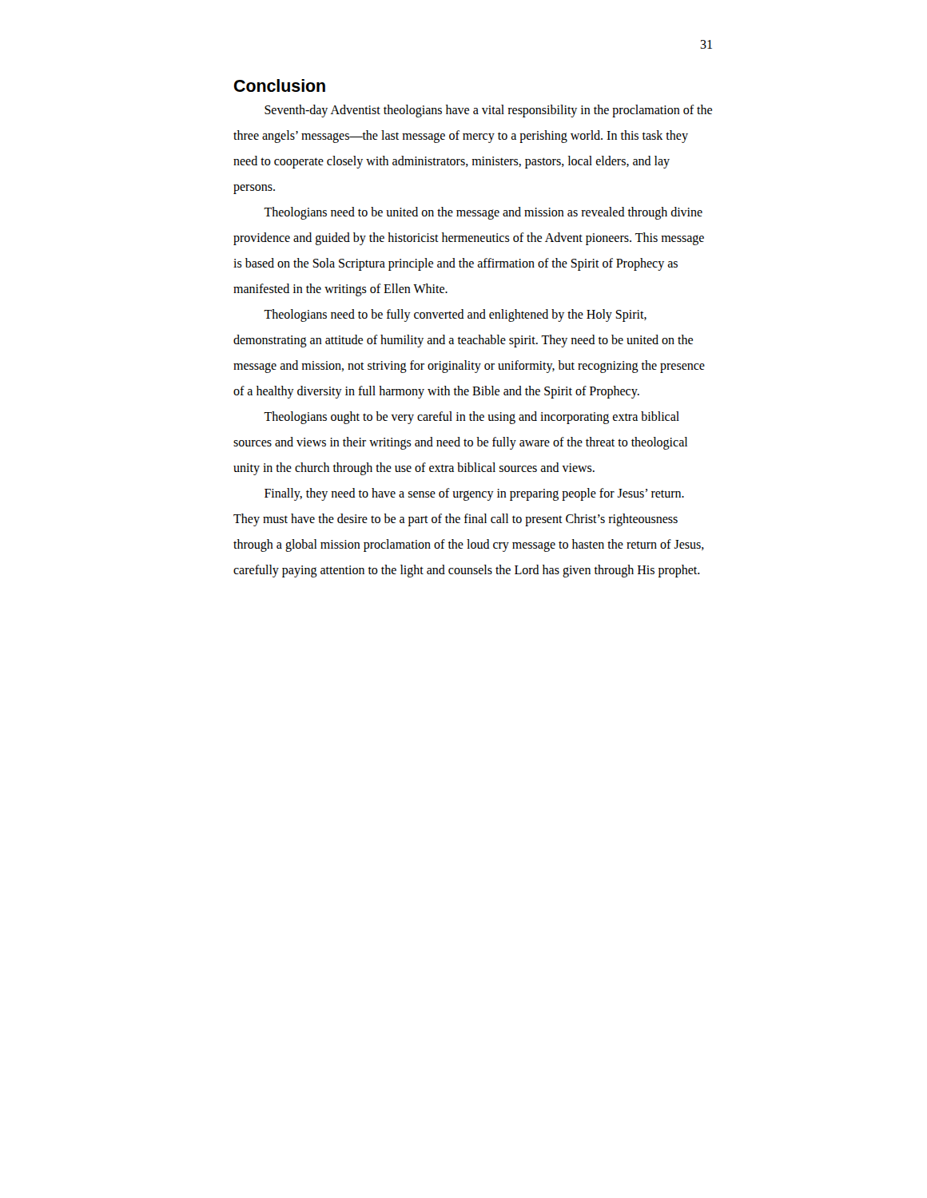31
Conclusion
Seventh-day Adventist theologians have a vital responsibility in the proclamation of the three angels’ messages—the last message of mercy to a perishing world. In this task they need to cooperate closely with administrators, ministers, pastors, local elders, and lay persons.
Theologians need to be united on the message and mission as revealed through divine providence and guided by the historicist hermeneutics of the Advent pioneers. This message is based on the Sola Scriptura principle and the affirmation of the Spirit of Prophecy as manifested in the writings of Ellen White.
Theologians need to be fully converted and enlightened by the Holy Spirit, demonstrating an attitude of humility and a teachable spirit. They need to be united on the message and mission, not striving for originality or uniformity, but recognizing the presence of a healthy diversity in full harmony with the Bible and the Spirit of Prophecy.
Theologians ought to be very careful in the using and incorporating extra biblical sources and views in their writings and need to be fully aware of the threat to theological unity in the church through the use of extra biblical sources and views.
Finally, they need to have a sense of urgency in preparing people for Jesus’ return. They must have the desire to be a part of the final call to present Christ’s righteousness through a global mission proclamation of the loud cry message to hasten the return of Jesus, carefully paying attention to the light and counsels the Lord has given through His prophet.